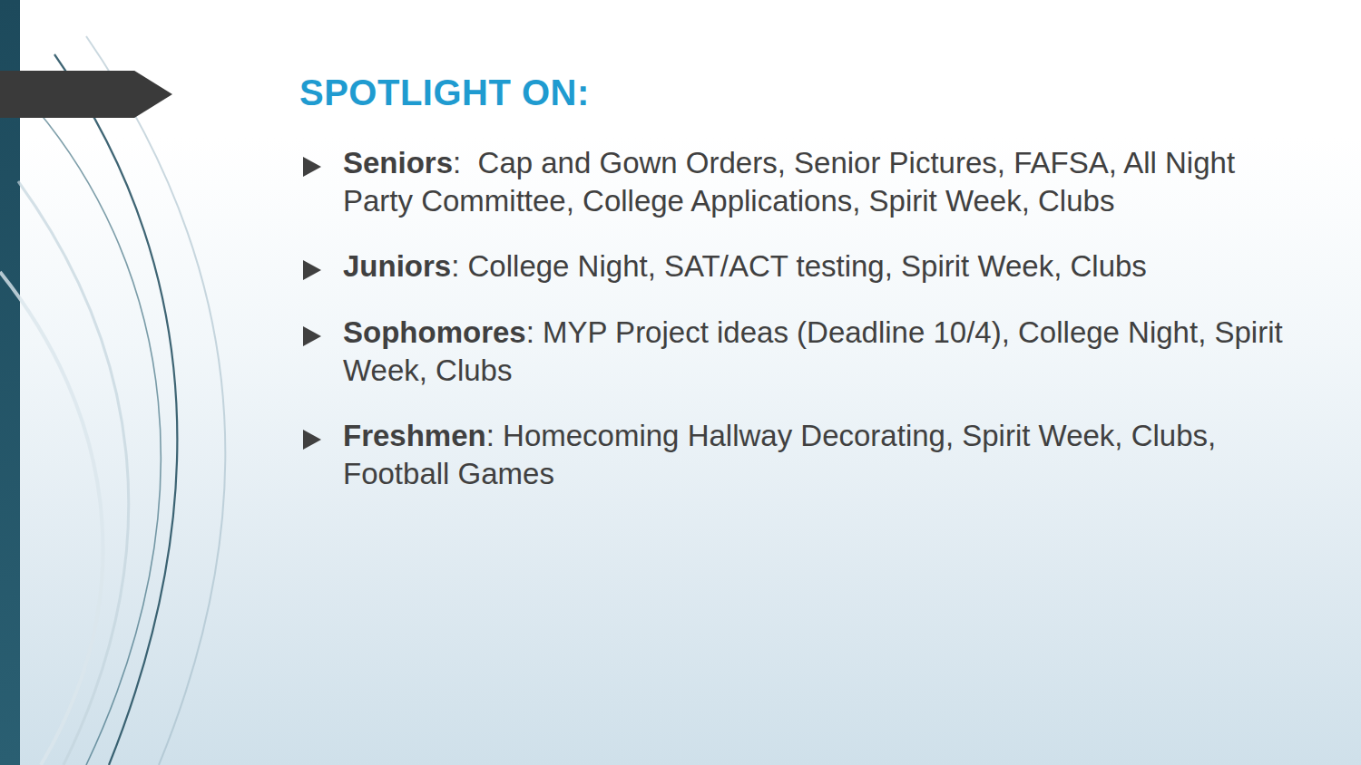SPOTLIGHT ON:
Seniors: Cap and Gown Orders, Senior Pictures, FAFSA, All Night Party Committee, College Applications, Spirit Week, Clubs
Juniors: College Night, SAT/ACT testing, Spirit Week, Clubs
Sophomores: MYP Project ideas (Deadline 10/4), College Night, Spirit Week, Clubs
Freshmen: Homecoming Hallway Decorating, Spirit Week, Clubs, Football Games